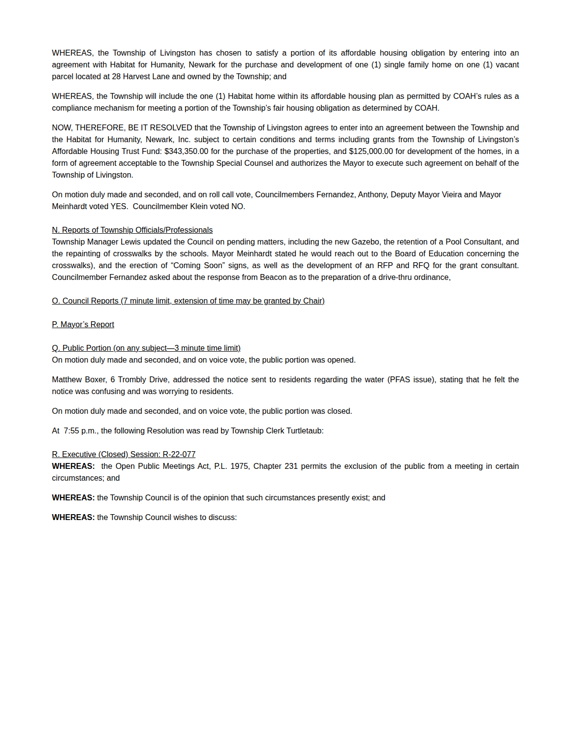WHEREAS, the Township of Livingston has chosen to satisfy a portion of its affordable housing obligation by entering into an agreement with Habitat for Humanity, Newark for the purchase and development of one (1) single family home on one (1) vacant parcel located at 28 Harvest Lane and owned by the Township; and
WHEREAS, the Township will include the one (1) Habitat home within its affordable housing plan as permitted by COAH’s rules as a compliance mechanism for meeting a portion of the Township’s fair housing obligation as determined by COAH.
NOW, THEREFORE, BE IT RESOLVED that the Township of Livingston agrees to enter into an agreement between the Township and the Habitat for Humanity, Newark, Inc. subject to certain conditions and terms including grants from the Township of Livingston’s Affordable Housing Trust Fund: $343,350.00 for the purchase of the properties, and $125,000.00 for development of the homes, in a form of agreement acceptable to the Township Special Counsel and authorizes the Mayor to execute such agreement on behalf of the Township of Livingston.
On motion duly made and seconded, and on roll call vote, Councilmembers Fernandez, Anthony, Deputy Mayor Vieira and Mayor Meinhardt voted YES. Councilmember Klein voted NO.
N. Reports of Township Officials/Professionals
Township Manager Lewis updated the Council on pending matters, including the new Gazebo, the retention of a Pool Consultant, and the repainting of crosswalks by the schools. Mayor Meinhardt stated he would reach out to the Board of Education concerning the crosswalks), and the erection of “Coming Soon” signs, as well as the development of an RFP and RFQ for the grant consultant. Councilmember Fernandez asked about the response from Beacon as to the preparation of a drive-thru ordinance,
O. Council Reports (7 minute limit, extension of time may be granted by Chair)
P. Mayor’s Report
Q. Public Portion (on any subject—3 minute time limit)
On motion duly made and seconded, and on voice vote, the public portion was opened.
Matthew Boxer, 6 Trombly Drive, addressed the notice sent to residents regarding the water (PFAS issue), stating that he felt the notice was confusing and was worrying to residents.
On motion duly made and seconded, and on voice vote, the public portion was closed.
At 7:55 p.m., the following Resolution was read by Township Clerk Turtletaub:
R. Executive (Closed) Session: R-22-077
WHEREAS: the Open Public Meetings Act, P.L. 1975, Chapter 231 permits the exclusion of the public from a meeting in certain circumstances; and
WHEREAS: the Township Council is of the opinion that such circumstances presently exist; and
WHEREAS: the Township Council wishes to discuss: